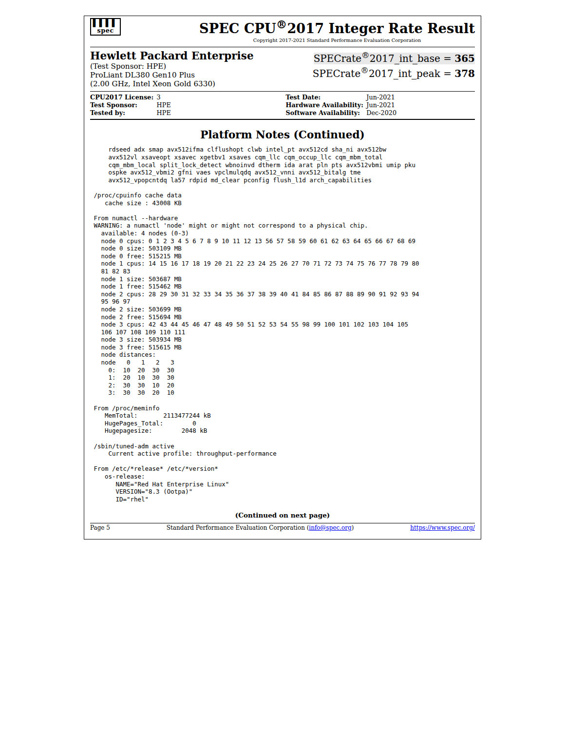▌▌▌▌
spec
SPEC CPU®2017 Integer Rate Result
Copyright 2017-2021 Standard Performance Evaluation Corporation
Hewlett Packard Enterprise
(Test Sponsor: HPE)
ProLiant DL380 Gen10 Plus
(2.00 GHz, Intel Xeon Gold 6330)
SPECrate®2017_int_base = 365
SPECrate®2017_int_peak = 378
CPU2017 License:
3
Test Sponsor:
HPE
Tested by:
HPE
Test Date:
Jun-2021
Hardware Availability:
Jun-2021
Software Availability:
Dec-2020
Platform Notes (Continued)
     rdseed adx smap avx512ifma clflushopt clwb intel_pt avx512cd sha_ni avx512bw
     avx512vl xsaveopt xsavec xgetbv1 xsaves cqm_llc cqm_occup_llc cqm_mbm_total
     cqm_mbm_local split_lock_detect wbnoinvd dtherm ida arat pln pts avx512vbmi umip pku
     ospke avx512_vbmi2 gfni vaes vpclmulqdq avx512_vnni avx512_bitalg tme
     avx512_vpopcntdq la57 rdpid md_clear pconfig flush_l1d arch_capabilities

 /proc/cpuinfo cache data
    cache size : 43008 KB

 From numactl --hardware
 WARNING: a numactl 'node' might or might not correspond to a physical chip.
   available: 4 nodes (0-3)
   node 0 cpus: 0 1 2 3 4 5 6 7 8 9 10 11 12 13 56 57 58 59 60 61 62 63 64 65 66 67 68 69
   node 0 size: 503109 MB
   node 0 free: 515215 MB
   node 1 cpus: 14 15 16 17 18 19 20 21 22 23 24 25 26 27 70 71 72 73 74 75 76 77 78 79 80
   81 82 83
   node 1 size: 503687 MB
   node 1 free: 515462 MB
   node 2 cpus: 28 29 30 31 32 33 34 35 36 37 38 39 40 41 84 85 86 87 88 89 90 91 92 93 94
   95 96 97
   node 2 size: 503699 MB
   node 2 free: 515694 MB
   node 3 cpus: 42 43 44 45 46 47 48 49 50 51 52 53 54 55 98 99 100 101 102 103 104 105
   106 107 108 109 110 111
   node 3 size: 503934 MB
   node 3 free: 515615 MB
   node distances:
   node   0   1   2   3
     0:  10  20  30  30
     1:  20  10  30  30
     2:  30  30  10  20
     3:  30  30  20  10

 From /proc/meminfo
    MemTotal:       2113477244 kB
    HugePages_Total:        0
    Hugepagesize:        2048 kB

 /sbin/tuned-adm active
     Current active profile: throughput-performance

 From /etc/*release* /etc/*version*
    os-release:
       NAME="Red Hat Enterprise Linux"
       VERSION="8.3 (Ootpa)"
       ID="rhel"
(Continued on next page)
Page 5
Standard Performance Evaluation Corporation (info@spec.org)
https://www.spec.org/